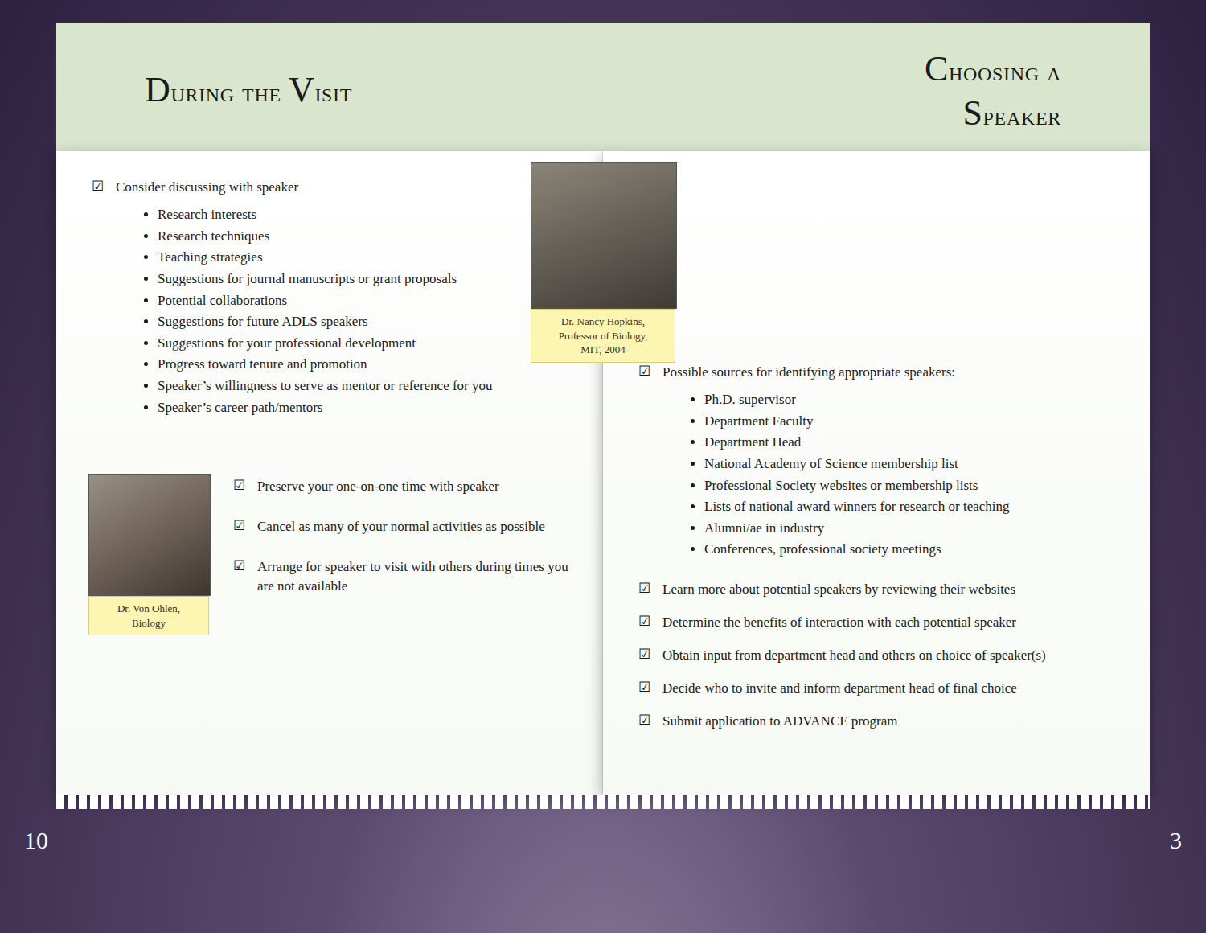During the Visit
Choosing a
Speaker
Dr. Nancy Hopkins,
Professor of Biology,
MIT, 2004
Consider discussing with speaker
Research interests
Research techniques
Teaching strategies
Suggestions for journal manuscripts or grant proposals
Potential collaborations
Suggestions for future ADLS speakers
Suggestions for your professional development
Progress toward tenure and promotion
Speaker’s willingness to serve as mentor or reference for you
Speaker’s career path/mentors
Dr. Von Ohlen,
Biology
Preserve your one-on-one time with speaker
Cancel as many of your normal activities as possible
Arrange for speaker to visit with others during times you are not available
Possible sources for identifying appropriate speakers:
Ph.D. supervisor
Department Faculty
Department Head
National Academy of Science membership list
Professional Society websites or membership lists
Lists of national award winners for research or teaching
Alumni/ae in industry
Conferences, professional society meetings
Learn more about potential speakers by reviewing their websites
Determine the benefits of interaction with each potential speaker
Obtain input from department head and others on choice of speaker(s)
Decide who to invite and inform department head of final choice
Submit application to ADVANCE program
10
3